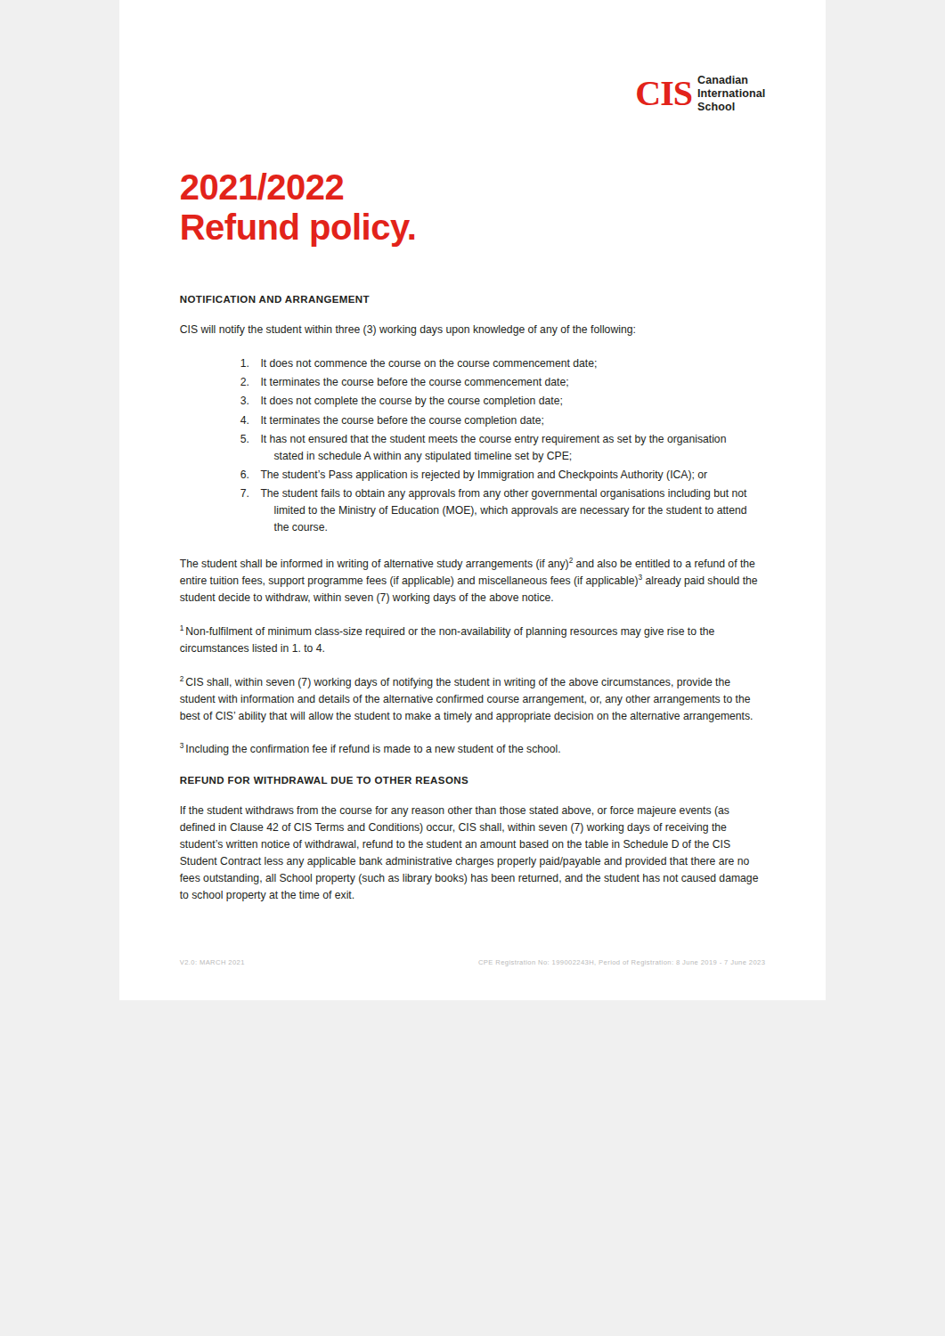CIS
Canadian
International
School
2021/2022
Refund policy.
Notification and arrangement
CIS will notify the student within three (3) working days upon knowledge of any of the following:
It does not commence the course on the course commencement date;
It terminates the course before the course commencement date;
It does not complete the course by the course completion date;
It terminates the course before the course completion date;
It has not ensured that the student meets the course entry requirement as set by the organisation stated in schedule A within any stipulated timeline set by CPE;
The student’s Pass application is rejected by Immigration and Checkpoints Authority (ICA); or
The student fails to obtain any approvals from any other governmental organisations including but not limited to the Ministry of Education (MOE), which approvals are necessary for the student to attend the course.
The student shall be informed in writing of alternative study arrangements (if any)2 and also be entitled to a refund of the entire tuition fees, support programme fees (if applicable) and miscellaneous fees (if applicable)3 already paid should the student decide to withdraw, within seven (7) working days of the above notice.
1 Non-fulfilment of minimum class-size required or the non-availability of planning resources may give rise to the circumstances listed in 1. to 4.
2 CIS shall, within seven (7) working days of notifying the student in writing of the above circumstances, provide the student with information and details of the alternative confirmed course arrangement, or, any other arrangements to the best of CIS’ ability that will allow the student to make a timely and appropriate decision on the alternative arrangements.
3 Including the confirmation fee if refund is made to a new student of the school.
Refund for withdrawal due to other reasons
If the student withdraws from the course for any reason other than those stated above, or force majeure events (as defined in Clause 42 of CIS Terms and Conditions) occur, CIS shall, within seven (7) working days of receiving the student’s written notice of withdrawal, refund to the student an amount based on the table in Schedule D of the CIS Student Contract less any applicable bank administrative charges properly paid/payable and provided that there are no fees outstanding, all School property (such as library books) has been returned, and the student has not caused damage to school property at the time of exit.
V2.0: MARCH 2021
CPE Registration No: 199002243H, Period of Registration: 8 June 2019 - 7 June 2023